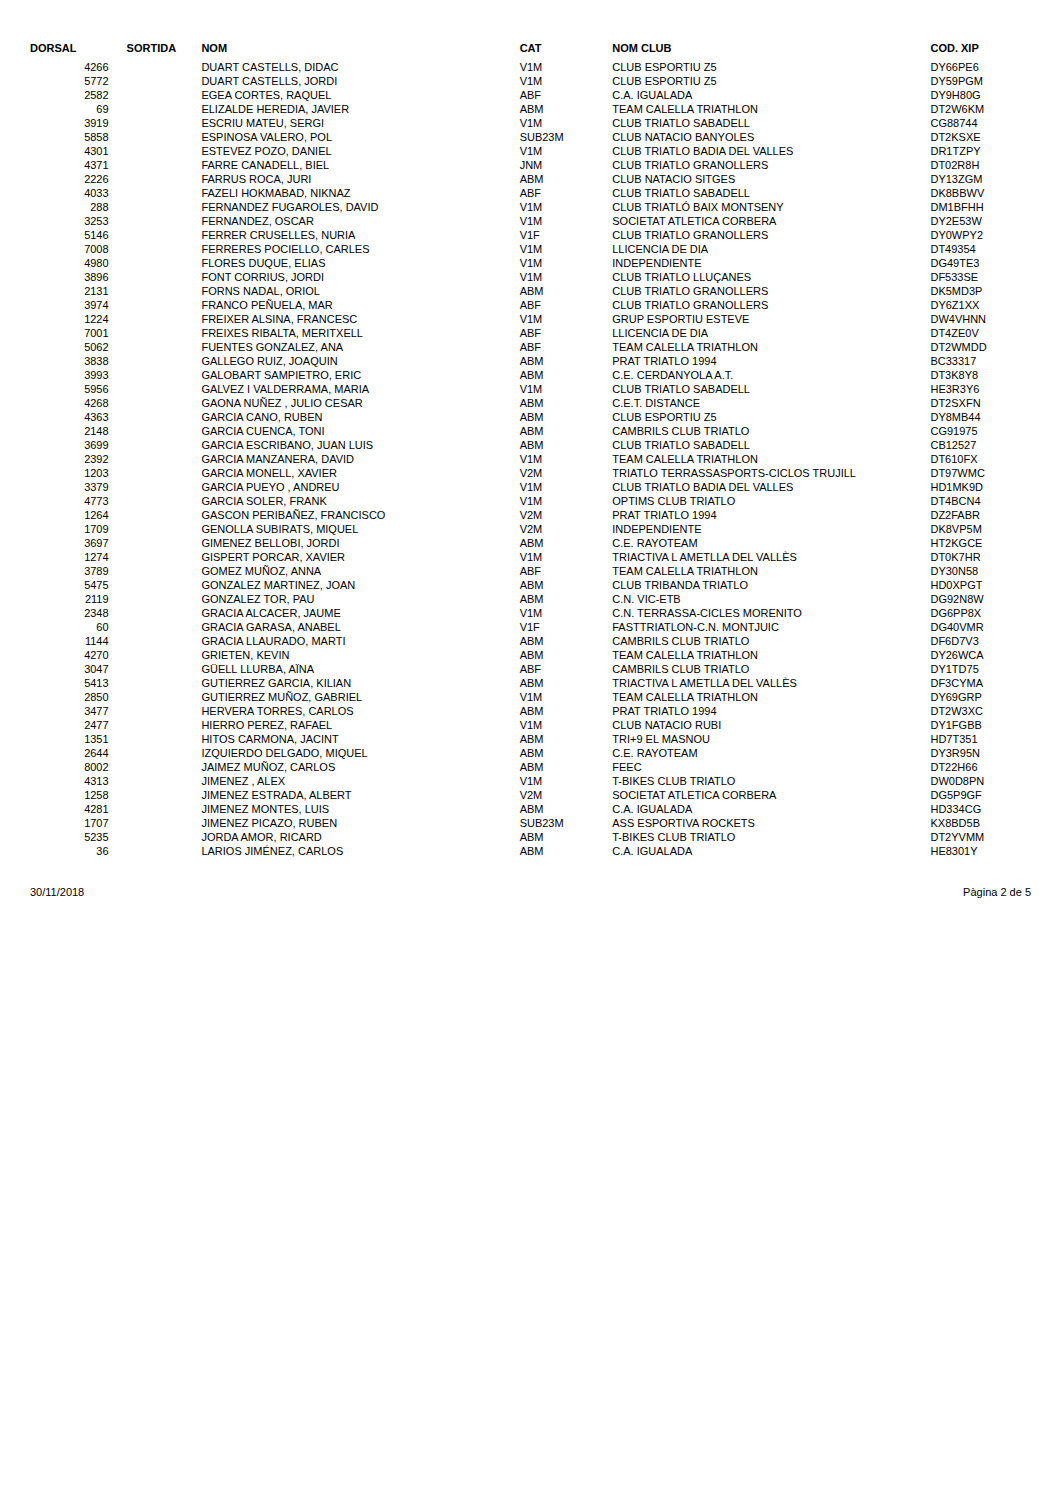| DORSAL | SORTIDA | NOM | CAT | NOM CLUB | COD. XIP |
| --- | --- | --- | --- | --- | --- |
| 4266 | | DUART CASTELLS, DIDAC | V1M | CLUB ESPORTIU Z5 | DY66PE6 |
| 5772 | | DUART CASTELLS, JORDI | V1M | CLUB ESPORTIU Z5 | DY59PGM |
| 2582 | | EGEA CORTES, RAQUEL | ABF | C.A. IGUALADA | DY9H80G |
| 69 | | ELIZALDE HEREDIA, JAVIER | ABM | TEAM CALELLA TRIATHLON | DT2W6KM |
| 3919 | | ESCRIU MATEU, SERGI | V1M | CLUB TRIATLO SABADELL | CG88744 |
| 5858 | | ESPINOSA VALERO, POL | SUB23M | CLUB NATACIO BANYOLES | DT2KSXE |
| 4301 | | ESTEVEZ POZO, DANIEL | V1M | CLUB TRIATLO BADIA DEL VALLES | DR1TZPY |
| 4371 | | FARRE CANADELL, BIEL | JNM | CLUB TRIATLO GRANOLLERS | DT02R8H |
| 2226 | | FARRUS ROCA, JURI | ABM | CLUB NATACIO SITGES | DY13ZGM |
| 4033 | | FAZELI HOKMABAD, NIKNAZ | ABF | CLUB TRIATLO SABADELL | DK8BBWV |
| 288 | | FERNANDEZ FUGAROLES, DAVID | V1M | CLUB TRIATLÓ BAIX MONTSENY | DM1BFHH |
| 3253 | | FERNANDEZ, OSCAR | V1M | SOCIETAT ATLETICA CORBERA | DY2E53W |
| 5146 | | FERRER CRUSELLES, NURIA | V1F | CLUB TRIATLO GRANOLLERS | DY0WPY2 |
| 7008 | | FERRERES POCIELLO, CARLES | V1M | LLICENCIA DE DIA | DT49354 |
| 4980 | | FLORES DUQUE, ELIAS | V1M | INDEPENDIENTE | DG49TE3 |
| 3896 | | FONT CORRIUS, JORDI | V1M | CLUB TRIATLO LLUÇANES | DF533SE |
| 2131 | | FORNS NADAL, ORIOL | ABM | CLUB TRIATLO GRANOLLERS | DK5MD3P |
| 3974 | | FRANCO PEÑUELA, MAR | ABF | CLUB TRIATLO GRANOLLERS | DY6Z1XX |
| 1224 | | FREIXER ALSINA, FRANCESC | V1M | GRUP ESPORTIU ESTEVE | DW4VHNN |
| 7001 | | FREIXES RIBALTA, MERITXELL | ABF | LLICENCIA DE DIA | DT4ZE0V |
| 5062 | | FUENTES GONZALEZ, ANA | ABF | TEAM CALELLA TRIATHLON | DT2WMDD |
| 3838 | | GALLEGO RUIZ, JOAQUIN | ABM | PRAT TRIATLO 1994 | BC33317 |
| 3993 | | GALOBART SAMPIETRO, ERIC | ABM | C.E. CERDANYOLA A.T. | DT3K8Y8 |
| 5956 | | GALVEZ I VALDERRAMA, MARIA | V1M | CLUB TRIATLO SABADELL | HE3R3Y6 |
| 4268 | | GAONA NUÑEZ , JULIO CESAR | ABM | C.E.T. DISTANCE | DT2SXFN |
| 4363 | | GARCIA CANO, RUBEN | ABM | CLUB ESPORTIU Z5 | DY8MB44 |
| 2148 | | GARCIA CUENCA, TONI | ABM | CAMBRILS CLUB TRIATLO | CG91975 |
| 3699 | | GARCIA ESCRIBANO, JUAN LUIS | ABM | CLUB TRIATLO SABADELL | CB12527 |
| 2392 | | GARCIA MANZANERA, DAVID | V1M | TEAM CALELLA TRIATHLON | DT610FX |
| 1203 | | GARCIA MONELL, XAVIER | V2M | TRIATLO TERRASSASPORTS-CICLOS TRUJILL | DT97WMC |
| 3379 | | GARCIA PUEYO , ANDREU | V1M | CLUB TRIATLO BADIA DEL VALLES | HD1MK9D |
| 4773 | | GARCIA SOLER, FRANK | V1M | OPTIMS CLUB TRIATLO | DT4BCN4 |
| 1264 | | GASCON PERIBAÑEZ, FRANCISCO | V2M | PRAT TRIATLO 1994 | DZ2FABR |
| 1709 | | GENOLLA SUBIRATS, MIQUEL | V2M | INDEPENDIENTE | DK8VP5M |
| 3697 | | GIMENEZ BELLOBI, JORDI | ABM | C.E. RAYOTEAM | HT2KGCE |
| 1274 | | GISPERT PORCAR, XAVIER | V1M | TRIACTIVA L AMETLLA DEL VALLÈS | DT0K7HR |
| 3789 | | GOMEZ MUÑOZ, ANNA | ABF | TEAM CALELLA TRIATHLON | DY30N58 |
| 5475 | | GONZALEZ MARTINEZ, JOAN | ABM | CLUB TRIBANDA TRIATLO | HD0XPGT |
| 2119 | | GONZALEZ TOR, PAU | ABM | C.N. VIC-ETB | DG92N8W |
| 2348 | | GRACIA ALCACER, JAUME | V1M | C.N. TERRASSA-CICLES MORENITO | DG6PP8X |
| 60 | | GRACIA GARASA, ANABEL | V1F | FASTTRIATLON-C.N. MONTJUIC | DG40VMR |
| 1144 | | GRACIA LLAURADO, MARTI | ABM | CAMBRILS CLUB TRIATLO | DF6D7V3 |
| 4270 | | GRIETEN, KEVIN | ABM | TEAM CALELLA TRIATHLON | DY26WCA |
| 3047 | | GÜELL LLURBA, AÏNA | ABF | CAMBRILS CLUB TRIATLO | DY1TD75 |
| 5413 | | GUTIERREZ GARCIA, KILIAN | ABM | TRIACTIVA L AMETLLA DEL VALLÈS | DF3CYMA |
| 2850 | | GUTIERREZ MUÑOZ, GABRIEL | V1M | TEAM CALELLA TRIATHLON | DY69GRP |
| 3477 | | HERVERA TORRES, CARLOS | ABM | PRAT TRIATLO 1994 | DT2W3XC |
| 2477 | | HIERRO PEREZ, RAFAEL | V1M | CLUB NATACIO RUBI | DY1FGBB |
| 1351 | | HITOS CARMONA, JACINT | ABM | TRI+9 EL MASNOU | HD7T351 |
| 2644 | | IZQUIERDO DELGADO, MIQUEL | ABM | C.E. RAYOTEAM | DY3R95N |
| 8002 | | JAIMEZ MUÑOZ, CARLOS | ABM | FEEC | DT22H66 |
| 4313 | | JIMENEZ , ALEX | V1M | T-BIKES CLUB TRIATLO | DW0D8PN |
| 1258 | | JIMENEZ ESTRADA, ALBERT | V2M | SOCIETAT ATLETICA CORBERA | DG5P9GF |
| 4281 | | JIMENEZ MONTES, LUIS | ABM | C.A. IGUALADA | HD334CG |
| 1707 | | JIMENEZ PICAZO, RUBEN | SUB23M | ASS ESPORTIVA ROCKETS | KX8BD5B |
| 5235 | | JORDA AMOR, RICARD | ABM | T-BIKES CLUB TRIATLO | DT2YVMM |
| 36 | | LARIOS JIMÉNEZ, CARLOS | ABM | C.A. IGUALADA | HE8301Y |
30/11/2018 Pàgina 2 de 5